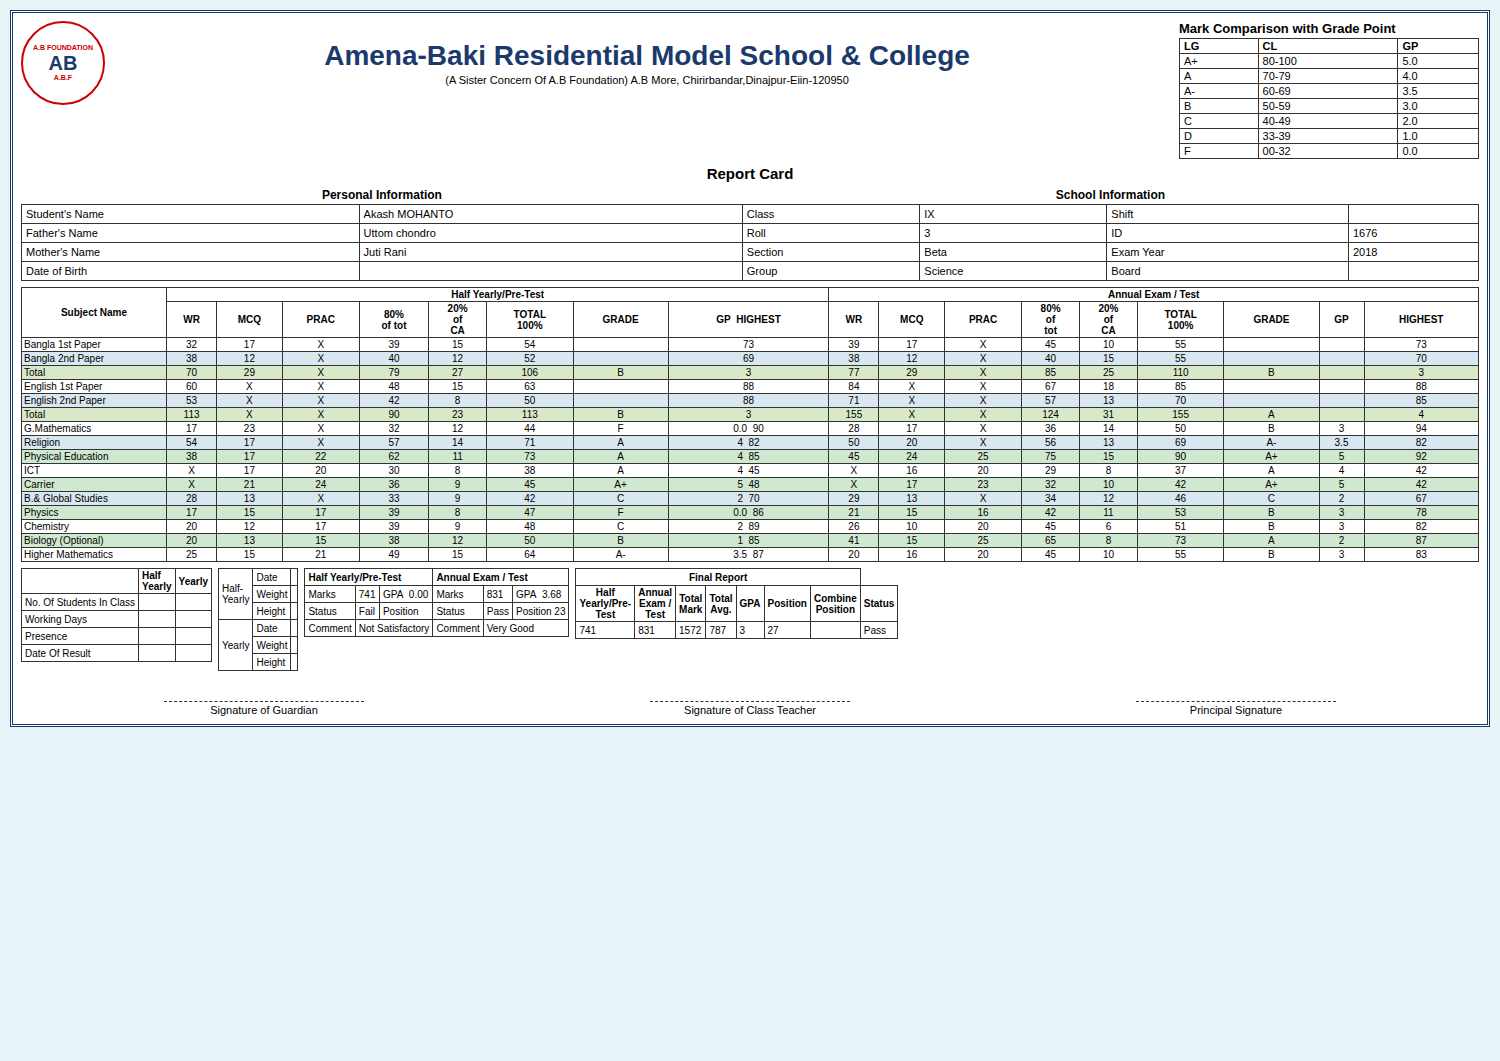A.B FOUNDATION AB A.B.F
Amena-Baki Residential Model School & College
(A Sister Concern Of A.B Foundation) A.B More, Chirirbandar,Dinajpur-Eiin-120950
Mark Comparison with Grade Point
| LG | CL | GP |
| --- | --- | --- |
| A+ | 80-100 | 5.0 |
| A | 70-79 | 4.0 |
| A- | 60-69 | 3.5 |
| B | 50-59 | 3.0 |
| C | 40-49 | 2.0 |
| D | 33-39 | 1.0 |
| F | 00-32 | 0.0 |
Report Card
| Personal Information | School Information |
| Student's Name | Akash MOHANTO | Class | IX | Shift | |
| Father's Name | Uttom chondro | Roll | 3 | ID | 1676 |
| Mother's Name | Juti Rani | Section | Beta | Exam Year | 2018 |
| Date of Birth | | Group | Science | Board | |
| Subject Name | Half Yearly/Pre-Test | Annual Exam / Test |
| --- | --- | --- |
| WR | MCQ | PRAC | 80% of tot | 20% of CA | TOTAL 100% | GRADE | GP HIGHEST | WR | MCQ | PRAC | 80% of tot | 20% of CA | TOTAL 100% | GRADE | GP | HIGHEST |
| Bangla 1st Paper | 32 | 17 | X | 39 | 15 | 54 | | 73 | 39 | 17 | X | 45 | 10 | 55 | | | 73 |
| Bangla 2nd Paper | 38 | 12 | X | 40 | 12 | 52 | | 69 | 38 | 12 | X | 40 | 15 | 55 | | | 70 |
| Total | 70 | 29 | X | 79 | 27 | 106 | B | 3 | 77 | 29 | X | 85 | 25 | 110 | B | | 3 |
| English 1st Paper | 60 | X | X | 48 | 15 | 63 | | 88 | 84 | X | X | 67 | 18 | 85 | | | 88 |
| English 2nd Paper | 53 | X | X | 42 | 8 | 50 | | 88 | 71 | X | X | 57 | 13 | 70 | | | 85 |
| Total | 113 | X | X | 90 | 23 | 113 | B | 3 | 155 | X | X | 124 | 31 | 155 | A | | 4 |
| G.Mathematics | 17 | 23 | X | 32 | 12 | 44 | F | 0.0 90 | 28 | 17 | X | 36 | 14 | 50 | B | 3 | 94 |
| Religion | 54 | 17 | X | 57 | 14 | 71 | A | 4 82 | 50 | 20 | X | 56 | 13 | 69 | A- | 3.5 | 82 |
| Physical Education | 38 | 17 | 22 | 62 | 11 | 73 | A | 4 85 | 45 | 24 | 25 | 75 | 15 | 90 | A+ | 5 | 92 |
| ICT | X | 17 | 20 | 30 | 8 | 38 | A | 4 45 | X | 16 | 20 | 29 | 8 | 37 | A | 4 | 42 |
| Carrier | X | 21 | 24 | 36 | 9 | 45 | A+ | 5 48 | X | 17 | 23 | 32 | 10 | 42 | A+ | 5 | 42 |
| B.& Global Studies | 28 | 13 | X | 33 | 9 | 42 | C | 2 70 | 29 | 13 | X | 34 | 12 | 46 | C | 2 | 67 |
| Physics | 17 | 15 | 17 | 39 | 8 | 47 | F | 0.0 86 | 21 | 15 | 16 | 42 | 11 | 53 | B | 3 | 78 |
| Chemistry | 20 | 12 | 17 | 39 | 9 | 48 | C | 2 89 | 26 | 10 | 20 | 45 | 6 | 51 | B | 3 | 82 |
| Biology (Optional) | 20 | 13 | 15 | 38 | 12 | 50 | B | 1 85 | 41 | 15 | 25 | 65 | 8 | 73 | A | 2 | 87 |
| Higher Mathematics | 25 | 15 | 21 | 49 | 15 | 64 | A- | 3.5 87 | 20 | 16 | 20 | 45 | 10 | 55 | B | 3 | 83 |
| | Half Yearly | Yearly |
| --- | --- | --- |
| No. Of Students In Class | | |
| Working Days | | |
| Presence | | |
| Date Of Result | | |
| Half- Yearly | Date | |
| Weight | |
| Height | |
| Yearly | Date | |
| Weight | |
| Height | |
| Half Yearly/Pre-Test | Annual Exam / Test |
| --- | --- |
| Marks | 741 | GPA 0.00 | Marks | 831 | GPA 3.68 |
| Status | Fail | Position | Status | Pass | Position 23 |
| Comment | Not Satisfactory | Comment | Very Good |
| Final Report |
| --- |
| Half Yearly/Pre- Test | Annual Exam / Test | Total Mark | Total Avg. | GPA | Position | Combine Position | Status |
| 741 | 831 | 1572 | 787 | 3 | 27 | | Pass |
Signature of Guardian
Signature of Class Teacher
Principal Signature